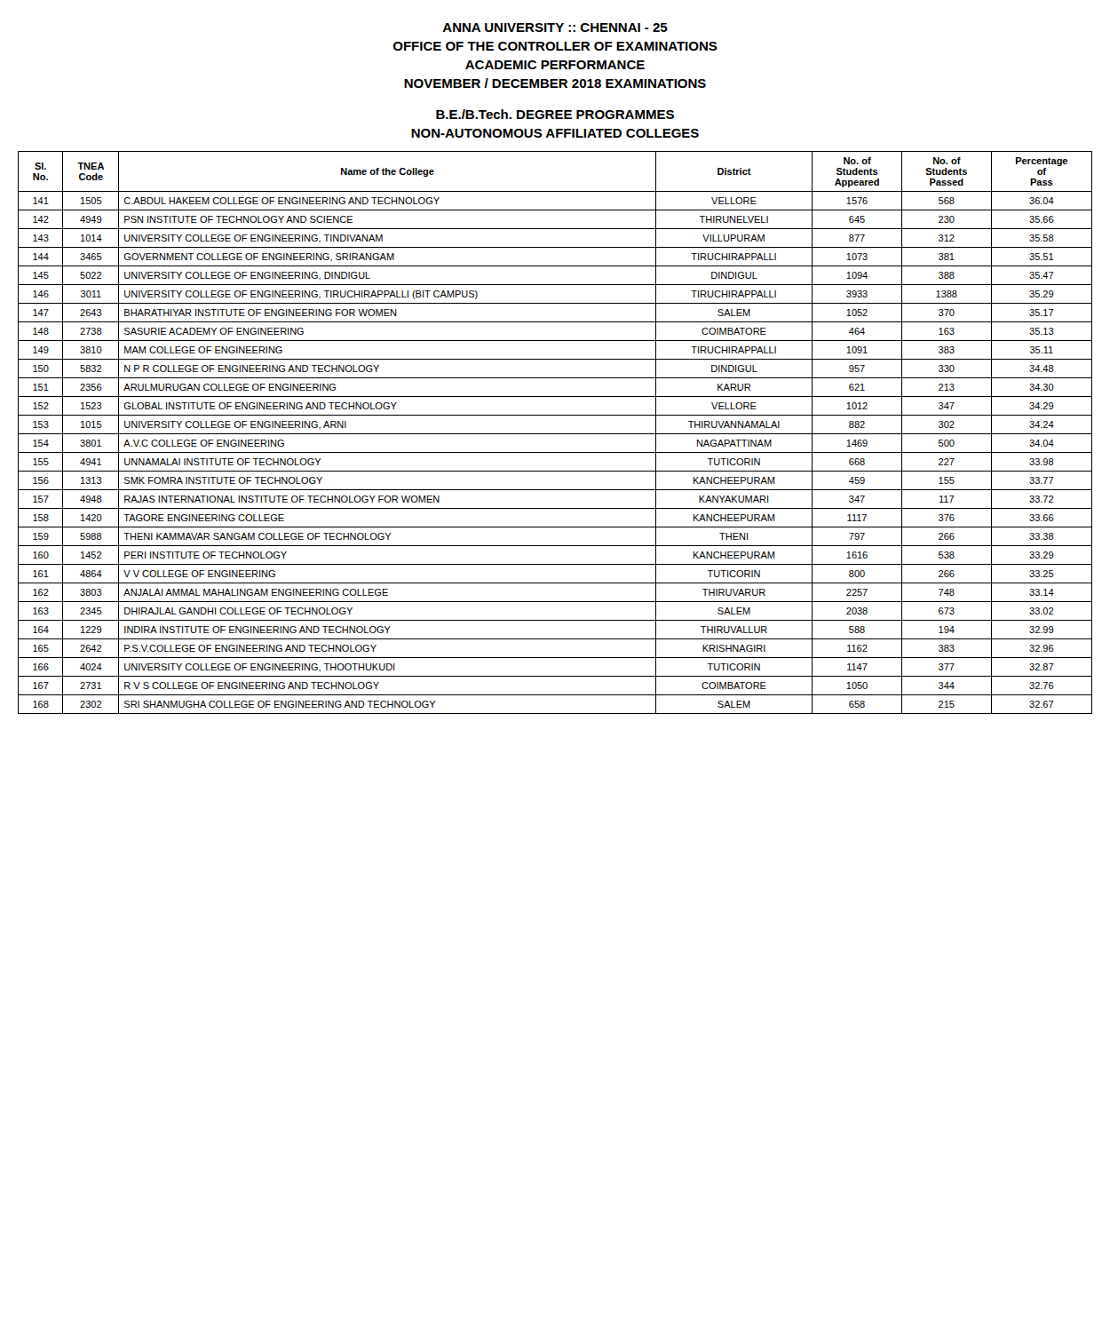ANNA UNIVERSITY :: CHENNAI - 25
OFFICE OF THE CONTROLLER OF EXAMINATIONS
ACADEMIC PERFORMANCE
NOVEMBER / DECEMBER 2018 EXAMINATIONS
B.E./B.Tech. DEGREE PROGRAMMES
NON-AUTONOMOUS AFFILIATED COLLEGES
| Sl. No. | TNEA Code | Name of the College | District | No. of Students Appeared | No. of Students Passed | Percentage of Pass |
| --- | --- | --- | --- | --- | --- | --- |
| 141 | 1505 | C.ABDUL HAKEEM COLLEGE OF ENGINEERING AND TECHNOLOGY | VELLORE | 1576 | 568 | 36.04 |
| 142 | 4949 | PSN INSTITUTE OF TECHNOLOGY AND SCIENCE | THIRUNELVELI | 645 | 230 | 35.66 |
| 143 | 1014 | UNIVERSITY COLLEGE OF ENGINEERING, TINDIVANAM | VILLUPURAM | 877 | 312 | 35.58 |
| 144 | 3465 | GOVERNMENT COLLEGE OF ENGINEERING, SRIRANGAM | TIRUCHIRAPPALLI | 1073 | 381 | 35.51 |
| 145 | 5022 | UNIVERSITY COLLEGE OF ENGINEERING, DINDIGUL | DINDIGUL | 1094 | 388 | 35.47 |
| 146 | 3011 | UNIVERSITY COLLEGE OF ENGINEERING, TIRUCHIRAPPALLI (BIT CAMPUS) | TIRUCHIRAPPALLI | 3933 | 1388 | 35.29 |
| 147 | 2643 | BHARATHIYAR INSTITUTE OF ENGINEERING FOR WOMEN | SALEM | 1052 | 370 | 35.17 |
| 148 | 2738 | SASURIE ACADEMY OF ENGINEERING | COIMBATORE | 464 | 163 | 35.13 |
| 149 | 3810 | MAM COLLEGE OF ENGINEERING | TIRUCHIRAPPALLI | 1091 | 383 | 35.11 |
| 150 | 5832 | N P R COLLEGE OF ENGINEERING AND TECHNOLOGY | DINDIGUL | 957 | 330 | 34.48 |
| 151 | 2356 | ARULMURUGAN COLLEGE OF ENGINEERING | KARUR | 621 | 213 | 34.30 |
| 152 | 1523 | GLOBAL INSTITUTE OF ENGINEERING AND TECHNOLOGY | VELLORE | 1012 | 347 | 34.29 |
| 153 | 1015 | UNIVERSITY COLLEGE OF ENGINEERING, ARNI | THIRUVANNAMALAI | 882 | 302 | 34.24 |
| 154 | 3801 | A.V.C COLLEGE OF ENGINEERING | NAGAPATTINAM | 1469 | 500 | 34.04 |
| 155 | 4941 | UNNAMALAI INSTITUTE OF TECHNOLOGY | TUTICORIN | 668 | 227 | 33.98 |
| 156 | 1313 | SMK FOMRA INSTITUTE OF TECHNOLOGY | KANCHEEPURAM | 459 | 155 | 33.77 |
| 157 | 4948 | RAJAS INTERNATIONAL INSTITUTE OF TECHNOLOGY FOR WOMEN | KANYAKUMARI | 347 | 117 | 33.72 |
| 158 | 1420 | TAGORE ENGINEERING COLLEGE | KANCHEEPURAM | 1117 | 376 | 33.66 |
| 159 | 5988 | THENI KAMMAVAR SANGAM COLLEGE OF TECHNOLOGY | THENI | 797 | 266 | 33.38 |
| 160 | 1452 | PERI INSTITUTE OF TECHNOLOGY | KANCHEEPURAM | 1616 | 538 | 33.29 |
| 161 | 4864 | V V COLLEGE OF ENGINEERING | TUTICORIN | 800 | 266 | 33.25 |
| 162 | 3803 | ANJALAI AMMAL MAHALINGAM ENGINEERING COLLEGE | THIRUVARUR | 2257 | 748 | 33.14 |
| 163 | 2345 | DHIRAJLAL GANDHI COLLEGE OF TECHNOLOGY | SALEM | 2038 | 673 | 33.02 |
| 164 | 1229 | INDIRA INSTITUTE OF ENGINEERING AND TECHNOLOGY | THIRUVALLUR | 588 | 194 | 32.99 |
| 165 | 2642 | P.S.V.COLLEGE OF ENGINEERING AND TECHNOLOGY | KRISHNAGIRI | 1162 | 383 | 32.96 |
| 166 | 4024 | UNIVERSITY COLLEGE OF ENGINEERING, THOOTHUKUDI | TUTICORIN | 1147 | 377 | 32.87 |
| 167 | 2731 | R V S COLLEGE OF ENGINEERING AND TECHNOLOGY | COIMBATORE | 1050 | 344 | 32.76 |
| 168 | 2302 | SRI SHANMUGHA COLLEGE OF ENGINEERING AND TECHNOLOGY | SALEM | 658 | 215 | 32.67 |